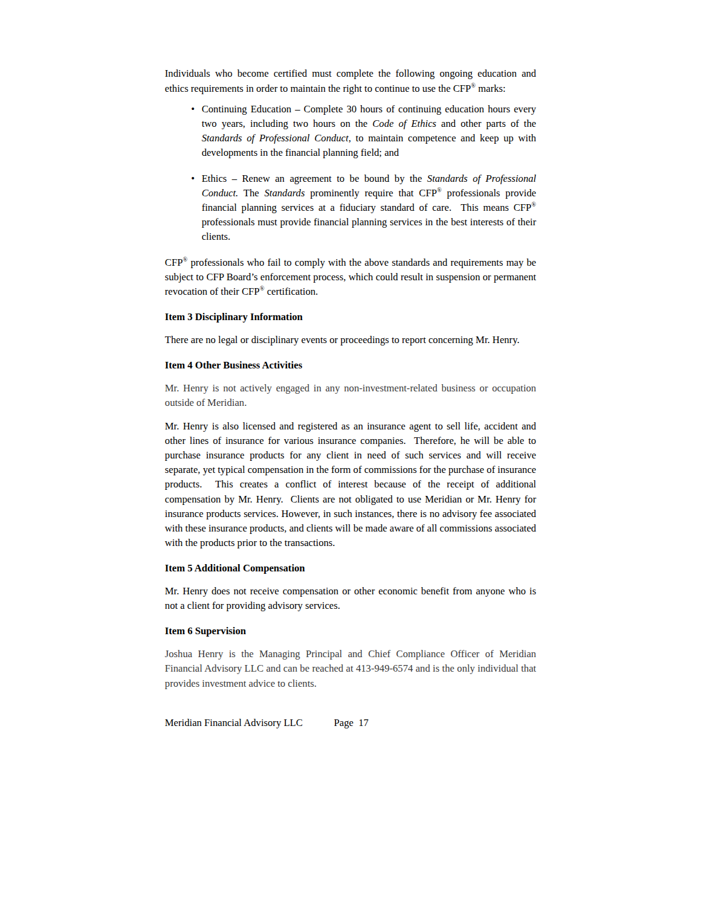Individuals who become certified must complete the following ongoing education and ethics requirements in order to maintain the right to continue to use the CFP® marks:
Continuing Education – Complete 30 hours of continuing education hours every two years, including two hours on the Code of Ethics and other parts of the Standards of Professional Conduct, to maintain competence and keep up with developments in the financial planning field; and
Ethics – Renew an agreement to be bound by the Standards of Professional Conduct. The Standards prominently require that CFP® professionals provide financial planning services at a fiduciary standard of care. This means CFP® professionals must provide financial planning services in the best interests of their clients.
CFP® professionals who fail to comply with the above standards and requirements may be subject to CFP Board’s enforcement process, which could result in suspension or permanent revocation of their CFP® certification.
Item 3 Disciplinary Information
There are no legal or disciplinary events or proceedings to report concerning Mr. Henry.
Item 4 Other Business Activities
Mr. Henry is not actively engaged in any non-investment-related business or occupation outside of Meridian.
Mr. Henry is also licensed and registered as an insurance agent to sell life, accident and other lines of insurance for various insurance companies. Therefore, he will be able to purchase insurance products for any client in need of such services and will receive separate, yet typical compensation in the form of commissions for the purchase of insurance products. This creates a conflict of interest because of the receipt of additional compensation by Mr. Henry. Clients are not obligated to use Meridian or Mr. Henry for insurance products services. However, in such instances, there is no advisory fee associated with these insurance products, and clients will be made aware of all commissions associated with the products prior to the transactions.
Item 5 Additional Compensation
Mr. Henry does not receive compensation or other economic benefit from anyone who is not a client for providing advisory services.
Item 6 Supervision
Joshua Henry is the Managing Principal and Chief Compliance Officer of Meridian Financial Advisory LLC and can be reached at 413-949-6574 and is the only individual that provides investment advice to clients.
Meridian Financial Advisory LLC Page 17